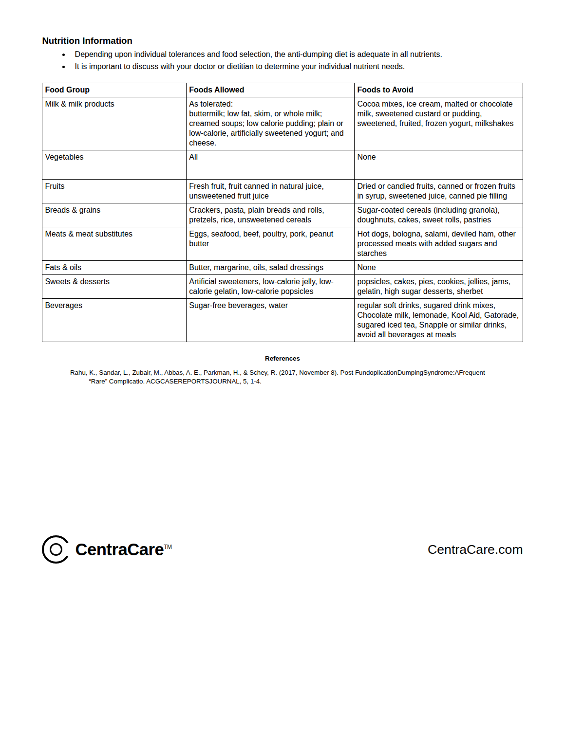Nutrition Information
Depending upon individual tolerances and food selection, the anti-dumping diet is adequate in all nutrients.
It is important to discuss with your doctor or dietitian to determine your individual nutrient needs.
| Food Group | Foods Allowed | Foods to Avoid |
| --- | --- | --- |
| Milk & milk products | As tolerated: buttermilk; low fat, skim, or whole milk; creamed soups; low calorie pudding; plain or low-calorie, artificially sweetened yogurt; and cheese. | Cocoa mixes, ice cream, malted or chocolate milk, sweetened custard or pudding, sweetened, fruited, frozen yogurt, milkshakes |
| Vegetables | All | None |
| Fruits | Fresh fruit, fruit canned in natural juice, unsweetened fruit juice | Dried or candied fruits, canned or frozen fruits in syrup, sweetened juice, canned pie filling |
| Breads & grains | Crackers, pasta, plain breads and rolls, pretzels, rice, unsweetened cereals | Sugar-coated cereals (including granola), doughnuts, cakes, sweet rolls, pastries |
| Meats & meat substitutes | Eggs, seafood, beef, poultry, pork, peanut butter | Hot dogs, bologna, salami, deviled ham, other processed meats with added sugars and starches |
| Fats & oils | Butter, margarine, oils, salad dressings | None |
| Sweets & desserts | Artificial sweeteners, low-calorie jelly, low-calorie gelatin, low-calorie popsicles | popsicles, cakes, pies, cookies, jellies, jams, gelatin, high sugar desserts, sherbet |
| Beverages | Sugar-free beverages, water | regular soft drinks, sugared drink mixes, Chocolate milk, lemonade, Kool Aid, Gatorade, sugared iced tea, Snapple or similar drinks, avoid all beverages at meals |
References
Rahu, K., Sandar, L., Zubair, M., Abbas, A. E., Parkman, H., & Schey, R. (2017, November 8). Post FundoplicationDumpingSyndrome:AFrequent “Rare” Complicatio. ACGCASEREPORTSJOURNAL, 5, 1-4.
CentraCareTM
CentraCare.com